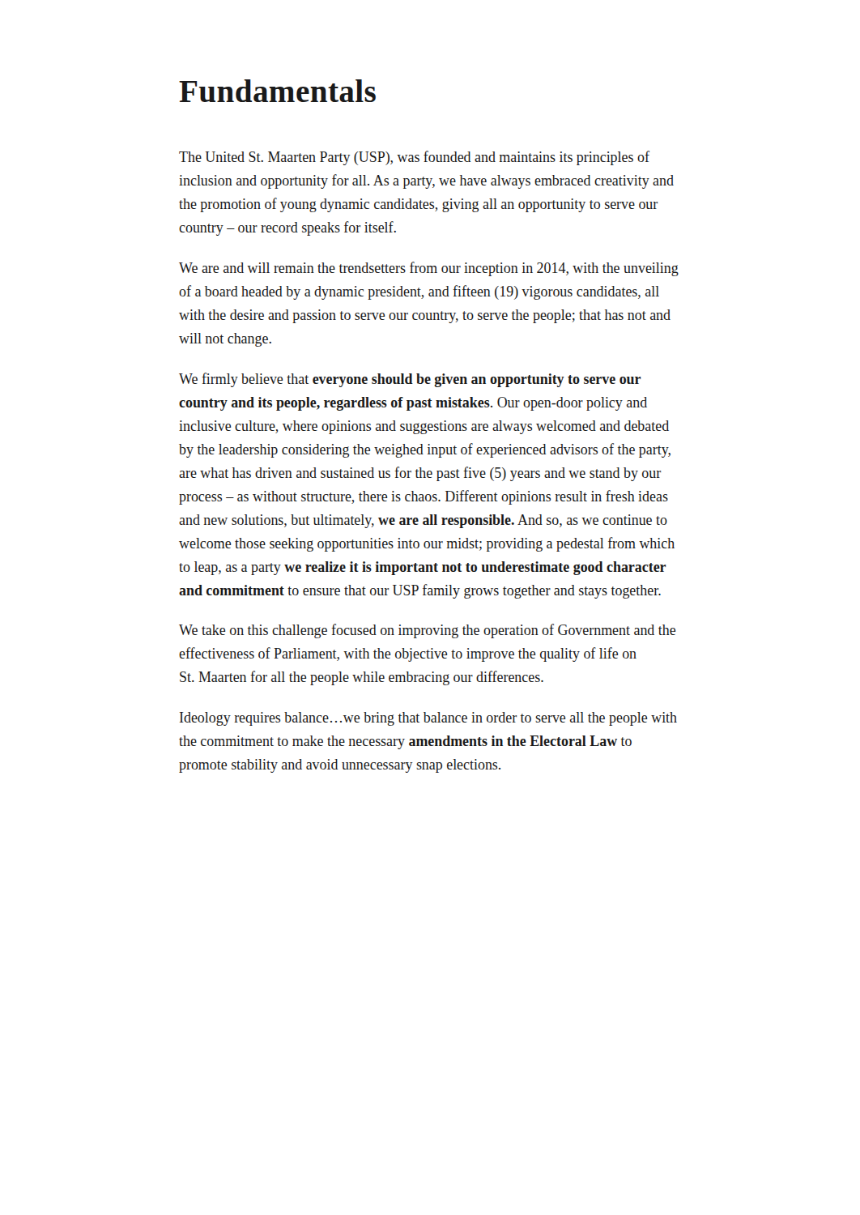Fundamentals
The United St. Maarten Party (USP), was founded and maintains its principles of inclusion and opportunity for all. As a party, we have always embraced creativity and the promotion of young dynamic candidates, giving all an opportunity to serve our country – our record speaks for itself.
We are and will remain the trendsetters from our inception in 2014, with the unveiling of a board headed by a dynamic president, and fifteen (19) vigorous candidates, all with the desire and passion to serve our country, to serve the people; that has not and will not change.
We firmly believe that everyone should be given an opportunity to serve our country and its people, regardless of past mistakes. Our open-door policy and inclusive culture, where opinions and suggestions are always welcomed and debated by the leadership considering the weighed input of experienced advisors of the party, are what has driven and sustained us for the past five (5) years and we stand by our process – as without structure, there is chaos. Different opinions result in fresh ideas and new solutions, but ultimately, we are all responsible. And so, as we continue to welcome those seeking opportunities into our midst; providing a pedestal from which to leap, as a party we realize it is important not to underestimate good character and commitment to ensure that our USP family grows together and stays together.
We take on this challenge focused on improving the operation of Government and the effectiveness of Parliament, with the objective to improve the quality of life on
St. Maarten for all the people while embracing our differences.
Ideology requires balance…we bring that balance in order to serve all the people with the commitment to make the necessary amendments in the Electoral Law to promote stability and avoid unnecessary snap elections.